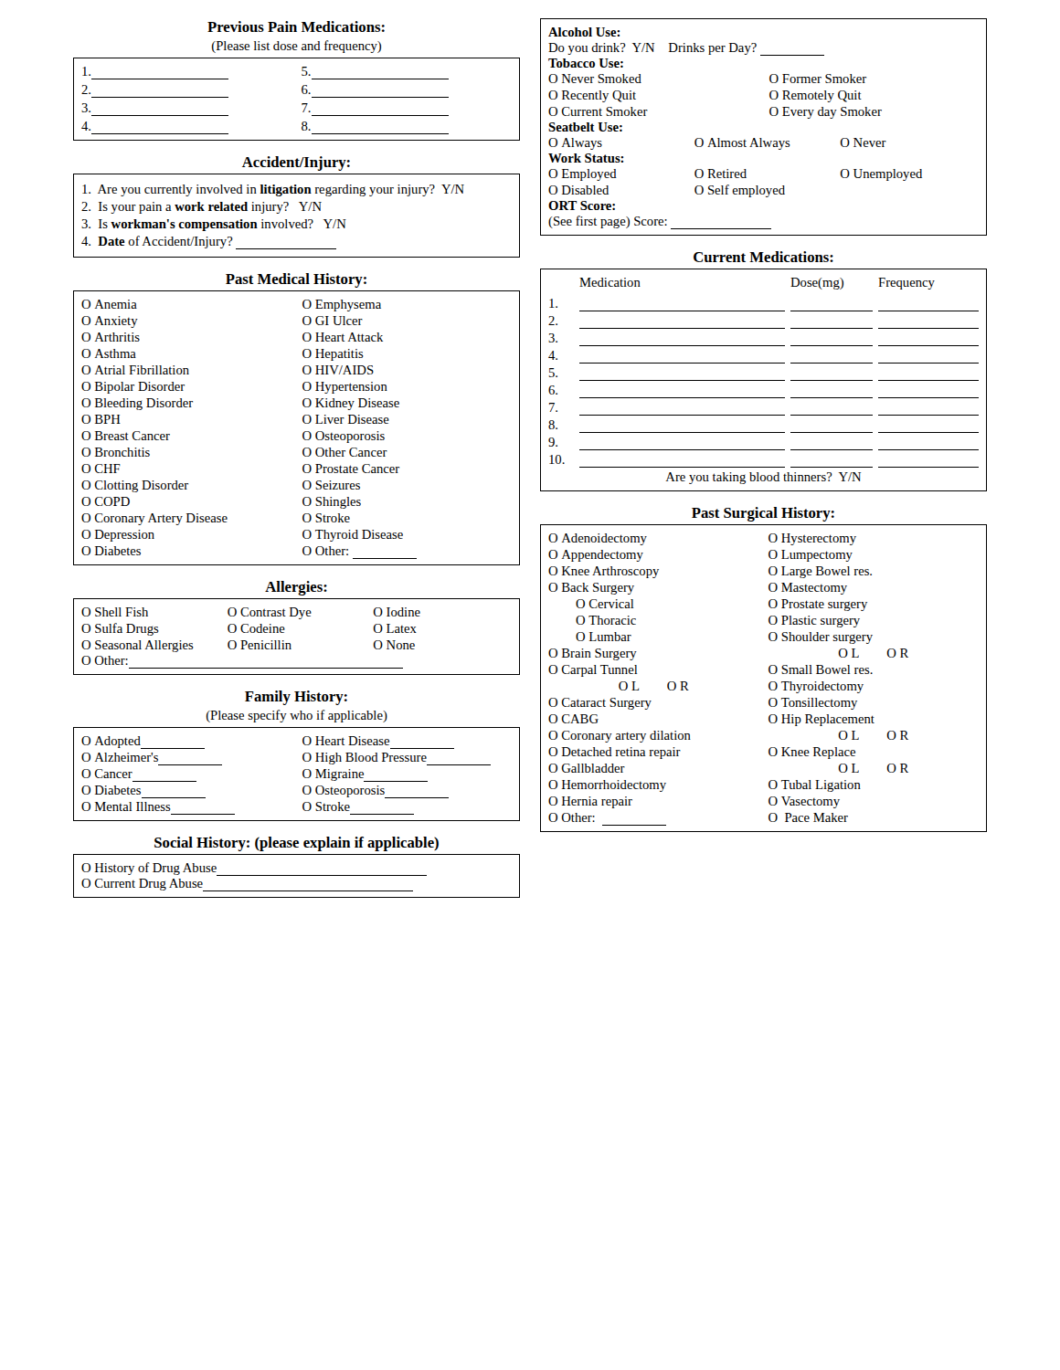Previous Pain Medications:
(Please list dose and frequency)
1.
5.
2.
6.
3.
7.
4.
8.
Accident/Injury:
1. Are you currently involved in litigation regarding your injury? Y/N
2. Is your pain a work related injury? Y/N
3. Is workman's compensation involved? Y/N
4. Date of Accident/Injury?
Past Medical History:
Anemia
Emphysema
Anxiety
GI Ulcer
Arthritis
Heart Attack
Asthma
Hepatitis
Atrial Fibrillation
HIV/AIDS
Bipolar Disorder
Hypertension
Bleeding Disorder
Kidney Disease
BPH
Liver Disease
Breast Cancer
Osteoporosis
Bronchitis
Other Cancer
CHF
Prostate Cancer
Clotting Disorder
Seizures
COPD
Shingles
Coronary Artery Disease
Stroke
Depression
Thyroid Disease
Diabetes
Other:
Allergies:
Shell Fish
Contrast Dye
Iodine
Sulfa Drugs
Codeine
Latex
Seasonal Allergies
Penicillin
None
Other:
Family History:
(Please specify who if applicable)
Adopted
Heart Disease
Alzheimer's
High Blood Pressure
Cancer
Migraine
Diabetes
Osteoporosis
Mental Illness
Stroke
Social History: (please explain if applicable)
History of Drug Abuse
Current Drug Abuse
Alcohol Use:
Do you drink? Y/N Drinks per Day?
Tobacco Use:
Never Smoked
Former Smoker
Recently Quit
Remotely Quit
Current Smoker
Every day Smoker
Seatbelt Use:
Always
Almost Always
Never
Work Status:
Employed
Retired
Unemployed
Disabled
Self employed
ORT Score:
(See first page) Score:
Current Medications:
Medication Dose(mg) Frequency
1.
2.
3.
4.
5.
6.
7.
8.
9.
10.
Are you taking blood thinners? Y/N
Past Surgical History:
Adenoidectomy
Hysterectomy
Appendectomy
Lumpectomy
Knee Arthroscopy
Large Bowel res.
Back Surgery
Mastectomy
Cervical
Prostate surgery
Thoracic
Plastic surgery
Lumbar
Shoulder surgery
Brain Surgery
LR
Carpal Tunnel
Small Bowel res.
LR
Thyroidectomy
Cataract Surgery
Tonsillectomy
CABG
Hip Replacement
Coronary artery dilation
LR
Detached retina repair
Knee Replace
Gallbladder
LR
Hemorrhoidectomy
Tubal Ligation
Hernia repair
Vasectomy
Other:
Pace Maker